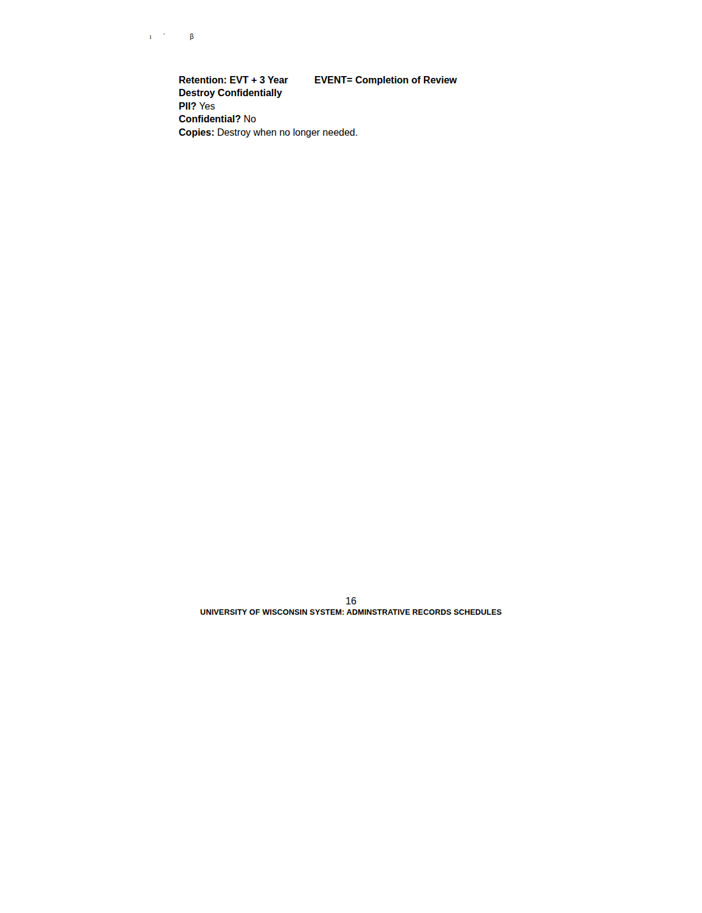ı ˊ ꞵ
Retention: EVT + 3 Year EVENT= Completion of Review
Destroy Confidentially
PII? Yes
Confidential? No
Copies: Destroy when no longer needed.
16
UNIVERSITY OF WISCONSIN SYSTEM: ADMINSTRATIVE RECORDS SCHEDULES